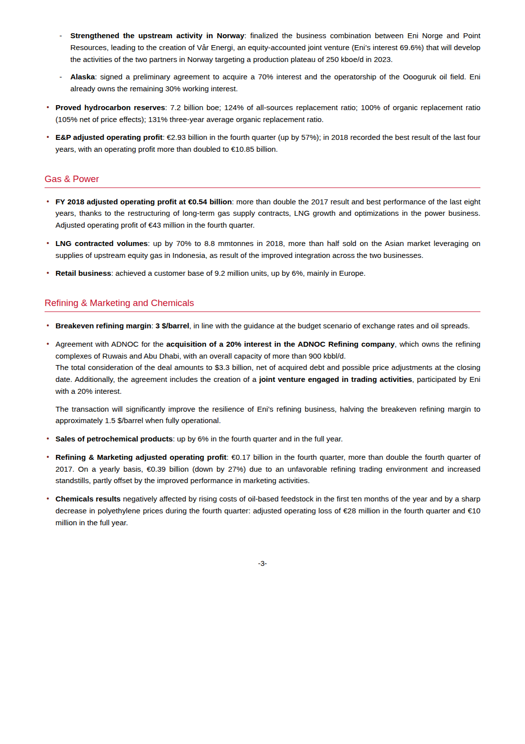Strengthened the upstream activity in Norway: finalized the business combination between Eni Norge and Point Resources, leading to the creation of Vår Energi, an equity-accounted joint venture (Eni’s interest 69.6%) that will develop the activities of the two partners in Norway targeting a production plateau of 250 kboe/d in 2023.
Alaska: signed a preliminary agreement to acquire a 70% interest and the operatorship of the Oooguruk oil field. Eni already owns the remaining 30% working interest.
Proved hydrocarbon reserves: 7.2 billion boe; 124% of all-sources replacement ratio; 100% of organic replacement ratio (105% net of price effects); 131% three-year average organic replacement ratio.
E&P adjusted operating profit: €2.93 billion in the fourth quarter (up by 57%); in 2018 recorded the best result of the last four years, with an operating profit more than doubled to €10.85 billion.
Gas & Power
FY 2018 adjusted operating profit at €0.54 billion: more than double the 2017 result and best performance of the last eight years, thanks to the restructuring of long-term gas supply contracts, LNG growth and optimizations in the power business. Adjusted operating profit of €43 million in the fourth quarter.
LNG contracted volumes: up by 70% to 8.8 mmtonnes in 2018, more than half sold on the Asian market leveraging on supplies of upstream equity gas in Indonesia, as result of the improved integration across the two businesses.
Retail business: achieved a customer base of 9.2 million units, up by 6%, mainly in Europe.
Refining & Marketing and Chemicals
Breakeven refining margin: 3 $/barrel, in line with the guidance at the budget scenario of exchange rates and oil spreads.
Agreement with ADNOC for the acquisition of a 20% interest in the ADNOC Refining company, which owns the refining complexes of Ruwais and Abu Dhabi, with an overall capacity of more than 900 kbbl/d.
The total consideration of the deal amounts to $3.3 billion, net of acquired debt and possible price adjustments at the closing date. Additionally, the agreement includes the creation of a joint venture engaged in trading activities, participated by Eni with a 20% interest.
The transaction will significantly improve the resilience of Eni’s refining business, halving the breakeven refining margin to approximately 1.5 $/barrel when fully operational.
Sales of petrochemical products: up by 6% in the fourth quarter and in the full year.
Refining & Marketing adjusted operating profit: €0.17 billion in the fourth quarter, more than double the fourth quarter of 2017. On a yearly basis, €0.39 billion (down by 27%) due to an unfavorable refining trading environment and increased standstills, partly offset by the improved performance in marketing activities.
Chemicals results negatively affected by rising costs of oil-based feedstock in the first ten months of the year and by a sharp decrease in polyethylene prices during the fourth quarter: adjusted operating loss of €28 million in the fourth quarter and €10 million in the full year.
-3-